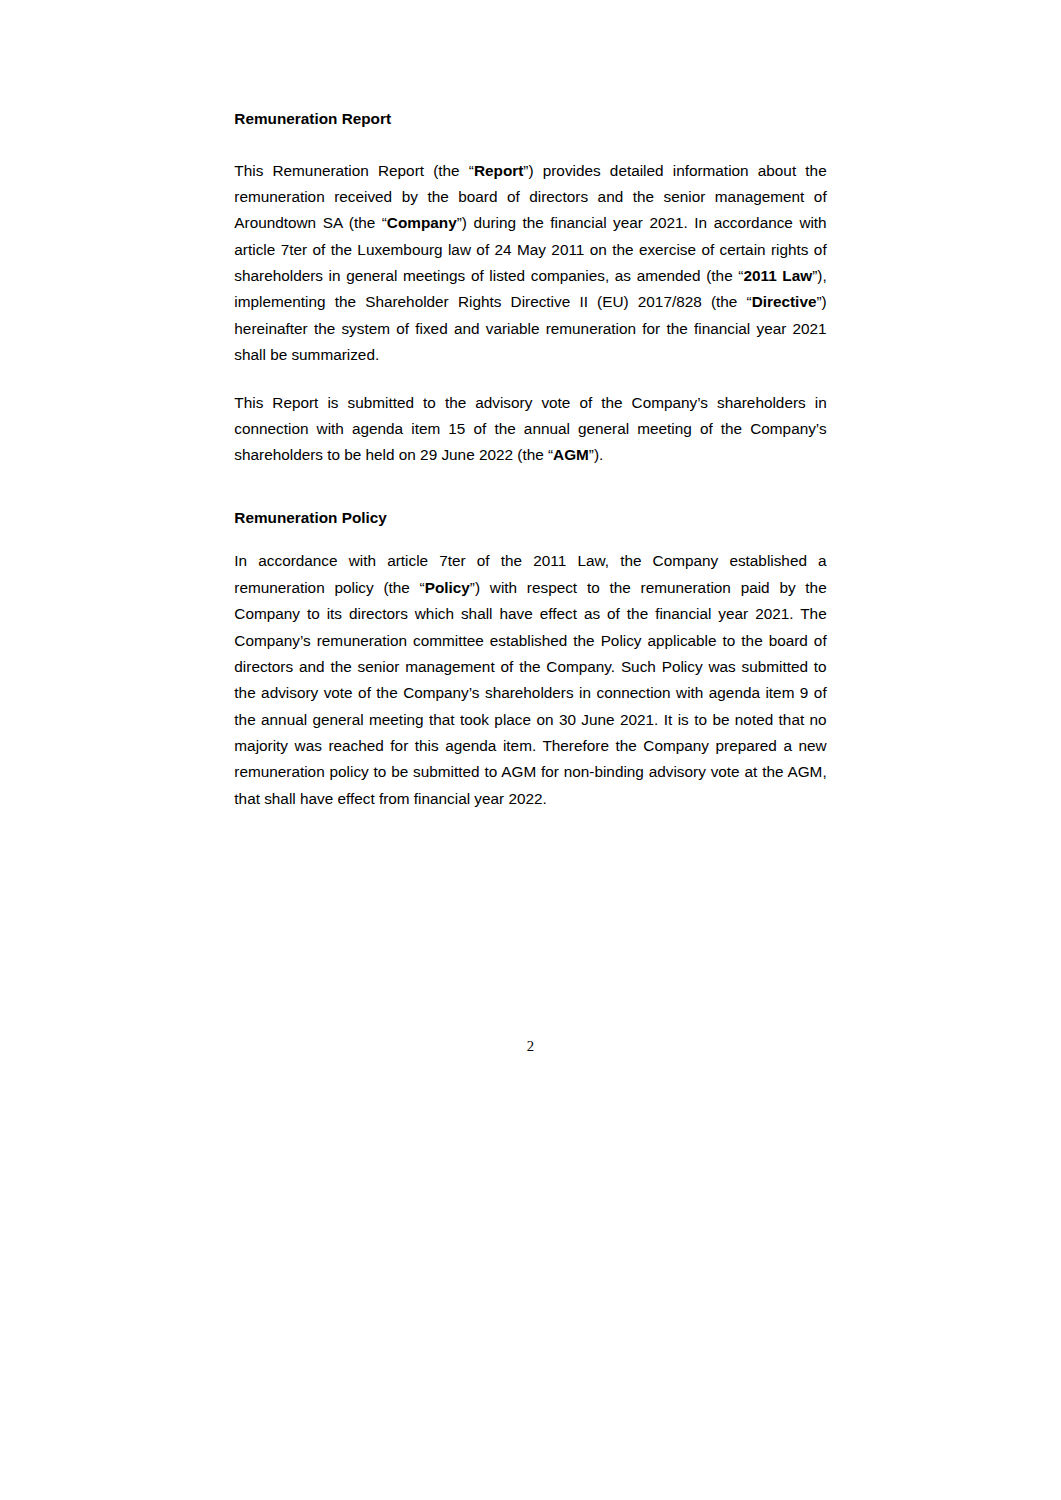Remuneration Report
This Remuneration Report (the “Report”) provides detailed information about the remuneration received by the board of directors and the senior management of Aroundtown SA (the “Company”) during the financial year 2021. In accordance with article 7ter of the Luxembourg law of 24 May 2011 on the exercise of certain rights of shareholders in general meetings of listed companies, as amended (the “2011 Law”), implementing the Shareholder Rights Directive II (EU) 2017/828 (the “Directive”) hereinafter the system of fixed and variable remuneration for the financial year 2021 shall be summarized.
This Report is submitted to the advisory vote of the Company’s shareholders in connection with agenda item 15 of the annual general meeting of the Company’s shareholders to be held on 29 June 2022 (the “AGM”).
Remuneration Policy
In accordance with article 7ter of the 2011 Law, the Company established a remuneration policy (the “Policy”) with respect to the remuneration paid by the Company to its directors which shall have effect as of the financial year 2021. The Company’s remuneration committee established the Policy applicable to the board of directors and the senior management of the Company. Such Policy was submitted to the advisory vote of the Company’s shareholders in connection with agenda item 9 of the annual general meeting that took place on 30 June 2021. It is to be noted that no majority was reached for this agenda item. Therefore the Company prepared a new remuneration policy to be submitted to AGM for non-binding advisory vote at the AGM, that shall have effect from financial year 2022.
2